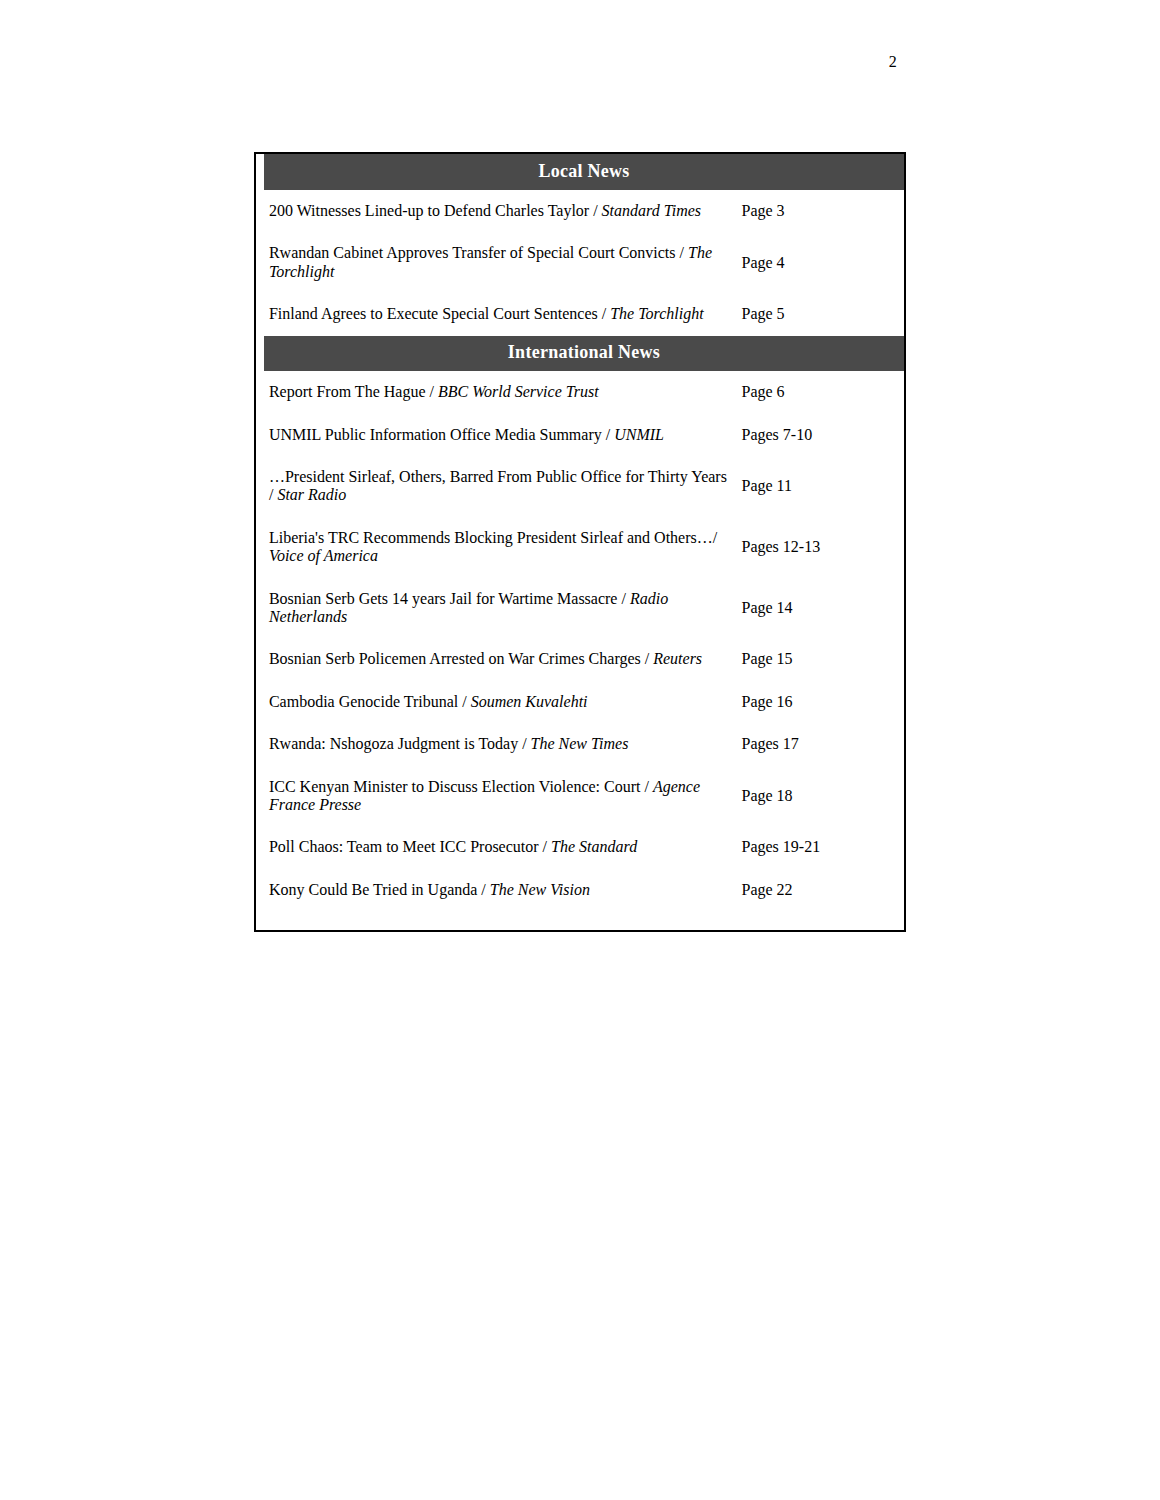2
| Local News |
| 200 Witnesses Lined-up to Defend Charles Taylor / Standard Times | Page 3 |
| Rwandan Cabinet Approves Transfer of Special Court Convicts / The Torchlight | Page 4 |
| Finland Agrees to Execute Special Court Sentences / The Torchlight | Page 5 |
| International News |
| Report From The Hague / BBC World Service Trust | Page 6 |
| UNMIL Public Information Office Media Summary / UNMIL | Pages 7-10 |
| …President Sirleaf, Others, Barred From Public Office for Thirty Years / Star Radio | Page 11 |
| Liberia's TRC Recommends Blocking President Sirleaf and Others…/ Voice of America | Pages 12-13 |
| Bosnian Serb Gets 14 years Jail for Wartime Massacre / Radio Netherlands | Page 14 |
| Bosnian Serb Policemen Arrested on War Crimes Charges / Reuters | Page 15 |
| Cambodia Genocide Tribunal / Soumen Kuvalehti | Page 16 |
| Rwanda: Nshogoza Judgment is Today / The New Times | Pages 17 |
| ICC Kenyan Minister to Discuss Election Violence: Court / Agence France Presse | Page 18 |
| Poll Chaos: Team to Meet ICC Prosecutor / The Standard | Pages 19-21 |
| Kony Could Be Tried in Uganda / The New Vision | Page 22 |